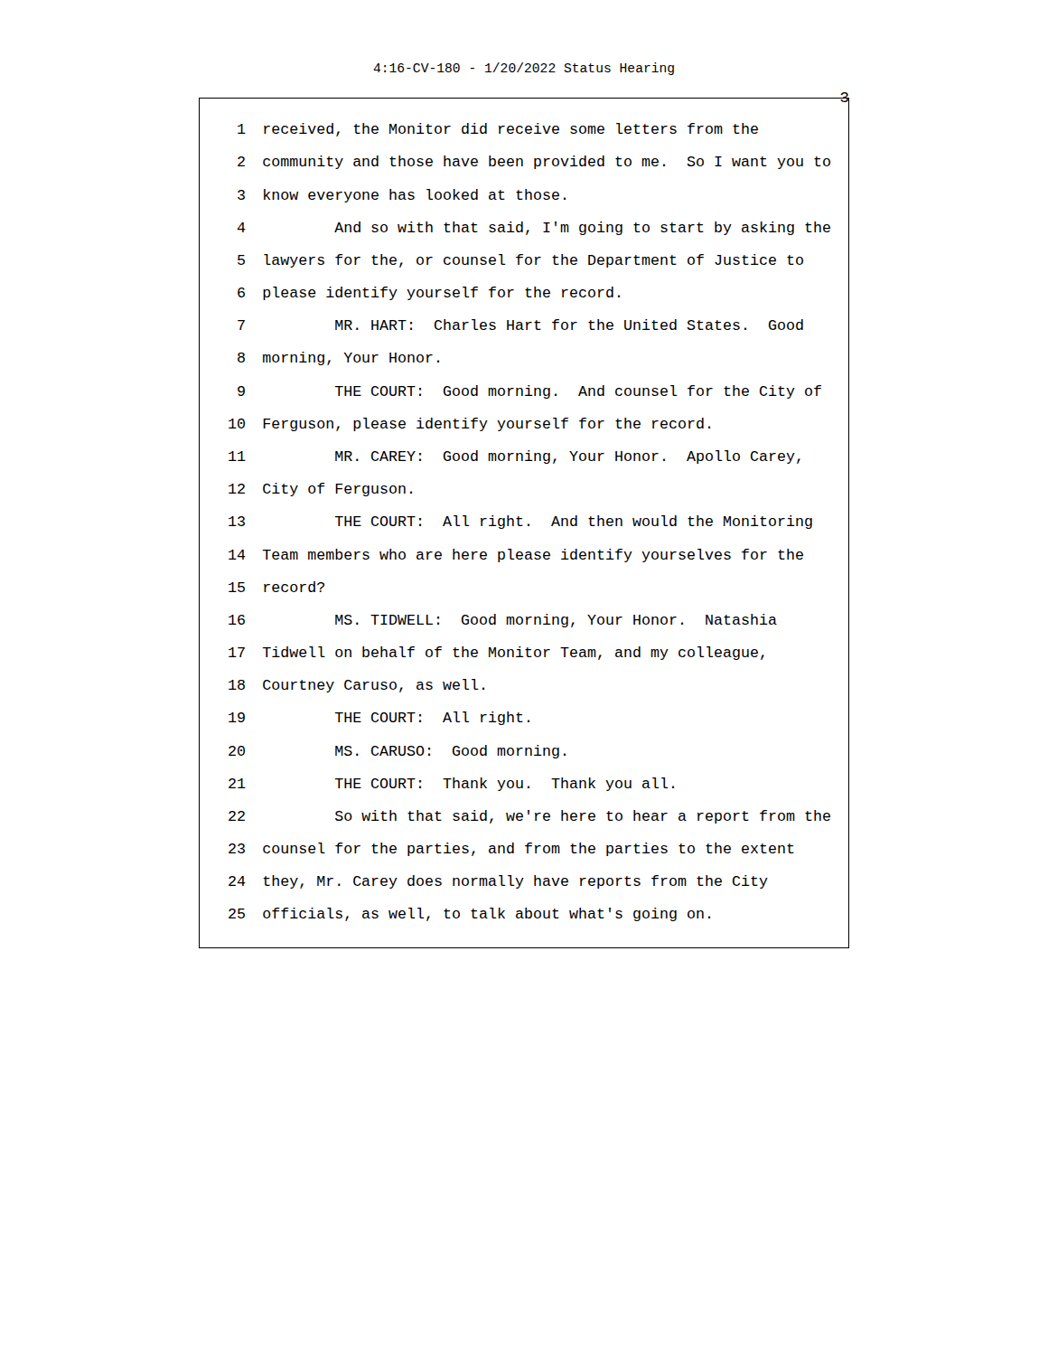4:16-CV-180 - 1/20/2022 Status Hearing
3
| 1 | received, the Monitor did receive some letters from the |
| 2 | community and those have been provided to me. So I want you to |
| 3 | know everyone has looked at those. |
| 4 | And so with that said, I'm going to start by asking the |
| 5 | lawyers for the, or counsel for the Department of Justice to |
| 6 | please identify yourself for the record. |
| 7 | MR. HART: Charles Hart for the United States. Good |
| 8 | morning, Your Honor. |
| 9 | THE COURT: Good morning. And counsel for the City of |
| 10 | Ferguson, please identify yourself for the record. |
| 11 | MR. CAREY: Good morning, Your Honor. Apollo Carey, |
| 12 | City of Ferguson. |
| 13 | THE COURT: All right. And then would the Monitoring |
| 14 | Team members who are here please identify yourselves for the |
| 15 | record? |
| 16 | MS. TIDWELL: Good morning, Your Honor. Natashia |
| 17 | Tidwell on behalf of the Monitor Team, and my colleague, |
| 18 | Courtney Caruso, as well. |
| 19 | THE COURT: All right. |
| 20 | MS. CARUSO: Good morning. |
| 21 | THE COURT: Thank you. Thank you all. |
| 22 | So with that said, we're here to hear a report from the |
| 23 | counsel for the parties, and from the parties to the extent |
| 24 | they, Mr. Carey does normally have reports from the City |
| 25 | officials, as well, to talk about what's going on. |